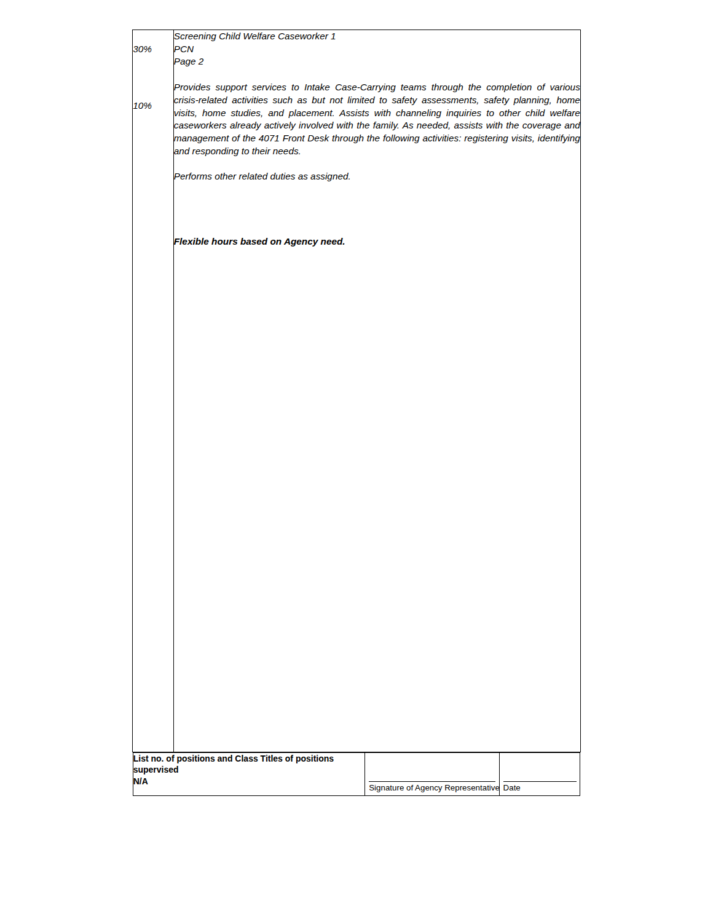| 30% 10% | Screening Child Welfare Caseworker 1 PCN Page 2 Provides support services to Intake Case-Carrying teams through the completion of various crisis-related activities such as but not limited to safety assessments, safety planning, home visits, home studies, and placement. Assists with channeling inquiries to other child welfare caseworkers already actively involved with the family. As needed, assists with the coverage and management of the 4071 Front Desk through the following activities: registering visits, identifying and responding to their needs. Performs other related duties as assigned. Flexible hours based on Agency need. |
| / List no. of positions and Class Titles of positions supervised N/A / Signature of Agency Representative / Date / |